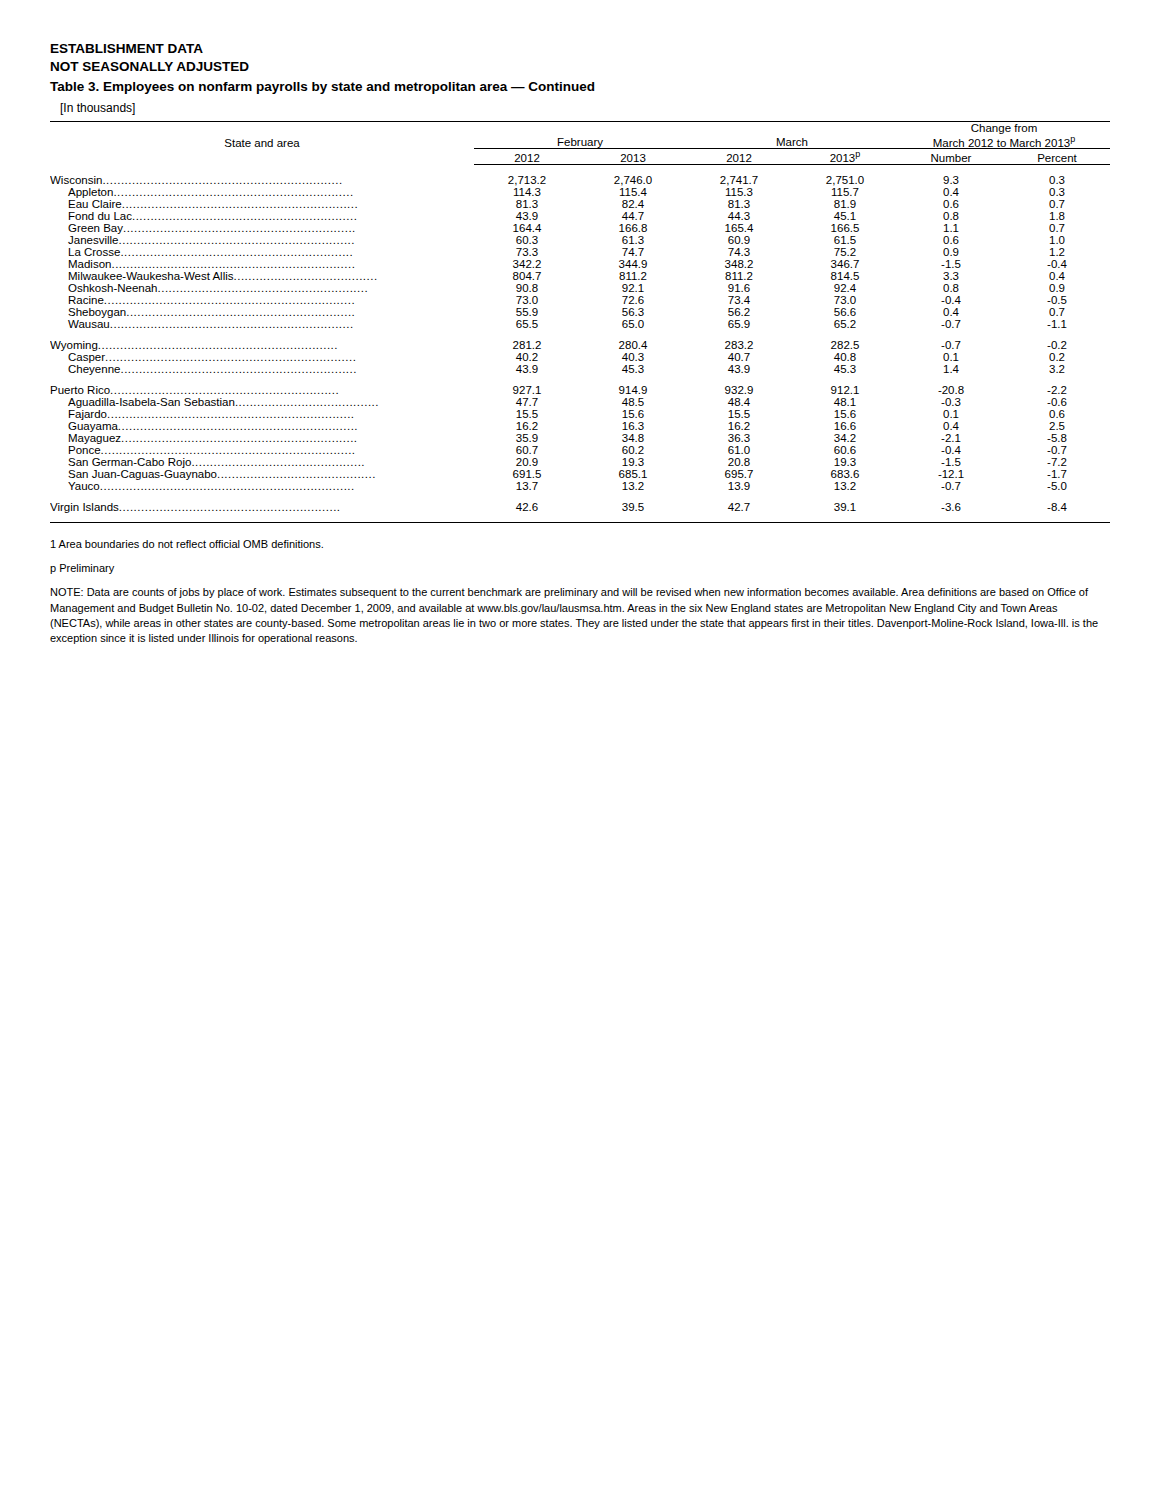ESTABLISHMENT DATA
NOT SEASONALLY ADJUSTED
Table 3. Employees on nonfarm payrolls by state and metropolitan area — Continued
[In thousands]
| State and area | February | March | Change from March 2012 to March 2013 p |
| --- | --- | --- | --- |
| 2012 | 2013 | 2012 | 2013 p | Number | Percent |
| Wisconsin ................................................................. | 2,713.2 | 2,746.0 | 2,741.7 | 2,751.0 | 9.3 | 0.3 |
| Appleton ................................................................. | 114.3 | 115.4 | 115.3 | 115.7 | 0.4 | 0.3 |
| Eau Claire ................................................................ | 81.3 | 82.4 | 81.3 | 81.9 | 0.6 | 0.7 |
| Fond du Lac ............................................................. | 43.9 | 44.7 | 44.3 | 45.1 | 0.8 | 1.8 |
| Green Bay ............................................................... | 164.4 | 166.8 | 165.4 | 166.5 | 1.1 | 0.7 |
| Janesville ................................................................ | 60.3 | 61.3 | 60.9 | 61.5 | 0.6 | 1.0 |
| La Crosse ............................................................... | 73.3 | 74.7 | 74.3 | 75.2 | 0.9 | 1.2 |
| Madison .................................................................. | 342.2 | 344.9 | 348.2 | 346.7 | -1.5 | -0.4 |
| Milwaukee-Waukesha-West Allis ....................................... | 804.7 | 811.2 | 811.2 | 814.5 | 3.3 | 0.4 |
| Oshkosh-Neenah ......................................................... | 90.8 | 92.1 | 91.6 | 92.4 | 0.8 | 0.9 |
| Racine .................................................................... | 73.0 | 72.6 | 73.4 | 73.0 | -0.4 | -0.5 |
| Sheboygan .............................................................. | 55.9 | 56.3 | 56.2 | 56.6 | 0.4 | 0.7 |
| Wausau .................................................................. | 65.5 | 65.0 | 65.9 | 65.2 | -0.7 | -1.1 |
| Wyoming ................................................................. | 281.2 | 280.4 | 283.2 | 282.5 | -0.7 | -0.2 |
| Casper .................................................................... | 40.2 | 40.3 | 40.7 | 40.8 | 0.1 | 0.2 |
| Cheyenne ................................................................ | 43.9 | 45.3 | 43.9 | 45.3 | 1.4 | 3.2 |
| Puerto Rico .............................................................. | 927.1 | 914.9 | 932.9 | 912.1 | -20.8 | -2.2 |
| Aguadilla-Isabela-San Sebastian ....................................... | 47.7 | 48.5 | 48.4 | 48.1 | -0.3 | -0.6 |
| Fajardo ................................................................... | 15.5 | 15.6 | 15.5 | 15.6 | 0.1 | 0.6 |
| Guayama ................................................................. | 16.2 | 16.3 | 16.2 | 16.6 | 0.4 | 2.5 |
| Mayaguez ................................................................ | 35.9 | 34.8 | 36.3 | 34.2 | -2.1 | -5.8 |
| Ponce ..................................................................... | 60.7 | 60.2 | 61.0 | 60.6 | -0.4 | -0.7 |
| San German-Cabo Rojo ............................................... | 20.9 | 19.3 | 20.8 | 19.3 | -1.5 | -7.2 |
| San Juan-Caguas-Guaynabo ........................................... | 691.5 | 685.1 | 695.7 | 683.6 | -12.1 | -1.7 |
| Yauco ..................................................................... | 13.7 | 13.2 | 13.9 | 13.2 | -0.7 | -5.0 |
| Virgin Islands ............................................................ | 42.6 | 39.5 | 42.7 | 39.1 | -3.6 | -8.4 |
1 Area boundaries do not reflect official OMB definitions.
p Preliminary
NOTE: Data are counts of jobs by place of work. Estimates subsequent to the current benchmark are preliminary and will be revised when new information becomes available. Area definitions are based on Office of Management and Budget Bulletin No. 10-02, dated December 1, 2009, and available at www.bls.gov/lau/lausmsa.htm. Areas in the six New England states are Metropolitan New England City and Town Areas (NECTAs), while areas in other states are county-based. Some metropolitan areas lie in two or more states. They are listed under the state that appears first in their titles. Davenport-Moline-Rock Island, Iowa-Ill. is the exception since it is listed under Illinois for operational reasons.